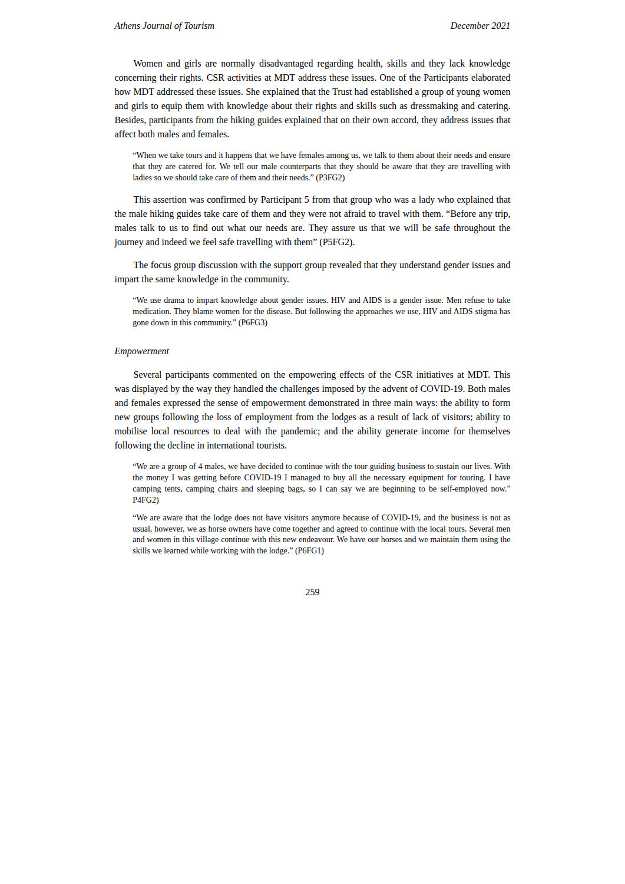Athens Journal of Tourism December 2021
Women and girls are normally disadvantaged regarding health, skills and they lack knowledge concerning their rights. CSR activities at MDT address these issues. One of the Participants elaborated how MDT addressed these issues. She explained that the Trust had established a group of young women and girls to equip them with knowledge about their rights and skills such as dressmaking and catering. Besides, participants from the hiking guides explained that on their own accord, they address issues that affect both males and females.
“When we take tours and it happens that we have females among us, we talk to them about their needs and ensure that they are catered for. We tell our male counterparts that they should be aware that they are travelling with ladies so we should take care of them and their needs.” (P3FG2)
This assertion was confirmed by Participant 5 from that group who was a lady who explained that the male hiking guides take care of them and they were not afraid to travel with them. “Before any trip, males talk to us to find out what our needs are. They assure us that we will be safe throughout the journey and indeed we feel safe travelling with them” (P5FG2).
The focus group discussion with the support group revealed that they understand gender issues and impart the same knowledge in the community.
“We use drama to impart knowledge about gender issues. HIV and AIDS is a gender issue. Men refuse to take medication. They blame women for the disease. But following the approaches we use, HIV and AIDS stigma has gone down in this community.” (P6FG3)
Empowerment
Several participants commented on the empowering effects of the CSR initiatives at MDT. This was displayed by the way they handled the challenges imposed by the advent of COVID-19. Both males and females expressed the sense of empowerment demonstrated in three main ways: the ability to form new groups following the loss of employment from the lodges as a result of lack of visitors; ability to mobilise local resources to deal with the pandemic; and the ability generate income for themselves following the decline in international tourists.
“We are a group of 4 males, we have decided to continue with the tour guiding business to sustain our lives. With the money I was getting before COVID-19 I managed to buy all the necessary equipment for touring. I have camping tents, camping chairs and sleeping bags, so I can say we are beginning to be self-employed now.” P4FG2)
“We are aware that the lodge does not have visitors anymore because of COVID-19, and the business is not as usual, however, we as horse owners have come together and agreed to continue with the local tours. Several men and women in this village continue with this new endeavour. We have our horses and we maintain them using the skills we learned while working with the lodge.” (P6FG1)
259